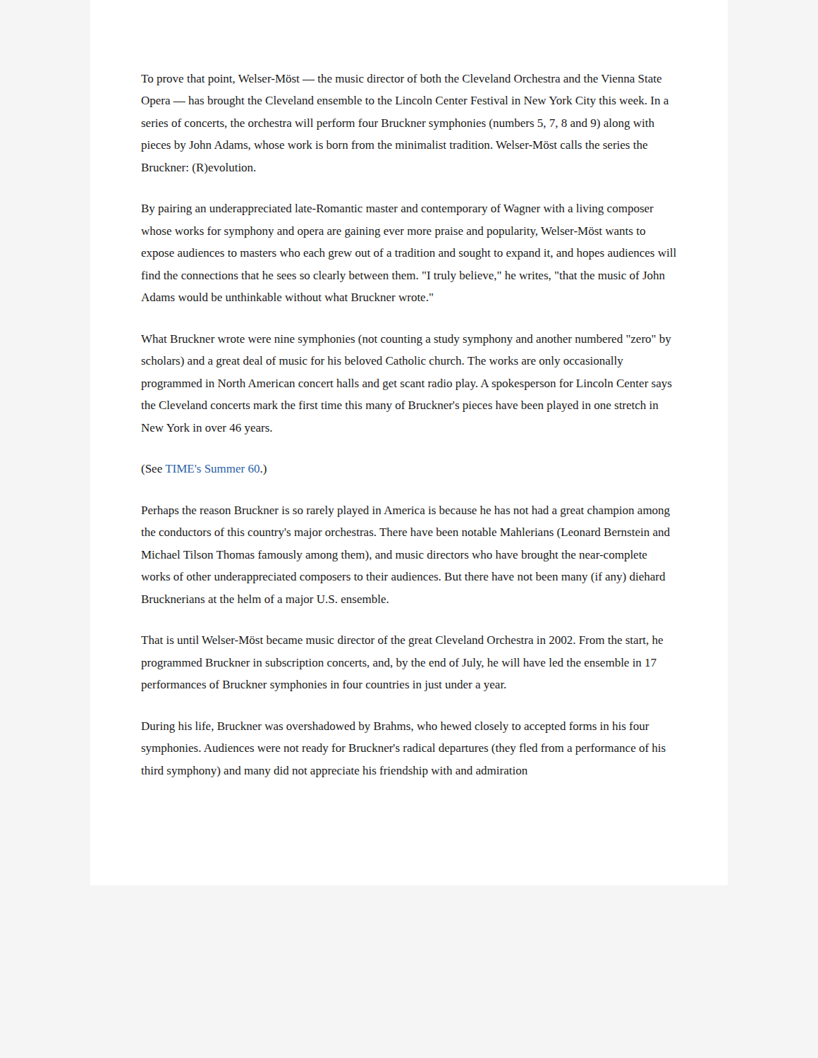To prove that point, Welser-Möst — the music director of both the Cleveland Orchestra and the Vienna State Opera — has brought the Cleveland ensemble to the Lincoln Center Festival in New York City this week. In a series of concerts, the orchestra will perform four Bruckner symphonies (numbers 5, 7, 8 and 9) along with pieces by John Adams, whose work is born from the minimalist tradition. Welser-Möst calls the series the Bruckner: (R)evolution.
By pairing an underappreciated late-Romantic master and contemporary of Wagner with a living composer whose works for symphony and opera are gaining ever more praise and popularity, Welser-Möst wants to expose audiences to masters who each grew out of a tradition and sought to expand it, and hopes audiences will find the connections that he sees so clearly between them. "I truly believe," he writes, "that the music of John Adams would be unthinkable without what Bruckner wrote."
What Bruckner wrote were nine symphonies (not counting a study symphony and another numbered "zero" by scholars) and a great deal of music for his beloved Catholic church. The works are only occasionally programmed in North American concert halls and get scant radio play. A spokesperson for Lincoln Center says the Cleveland concerts mark the first time this many of Bruckner's pieces have been played in one stretch in New York in over 46 years.
(See TIME's Summer 60.)
Perhaps the reason Bruckner is so rarely played in America is because he has not had a great champion among the conductors of this country's major orchestras. There have been notable Mahlerians (Leonard Bernstein and Michael Tilson Thomas famously among them), and music directors who have brought the near-complete works of other underappreciated composers to their audiences. But there have not been many (if any) diehard Brucknerians at the helm of a major U.S. ensemble.
That is until Welser-Möst became music director of the great Cleveland Orchestra in 2002. From the start, he programmed Bruckner in subscription concerts, and, by the end of July, he will have led the ensemble in 17 performances of Bruckner symphonies in four countries in just under a year.
During his life, Bruckner was overshadowed by Brahms, who hewed closely to accepted forms in his four symphonies. Audiences were not ready for Bruckner's radical departures (they fled from a performance of his third symphony) and many did not appreciate his friendship with and admiration